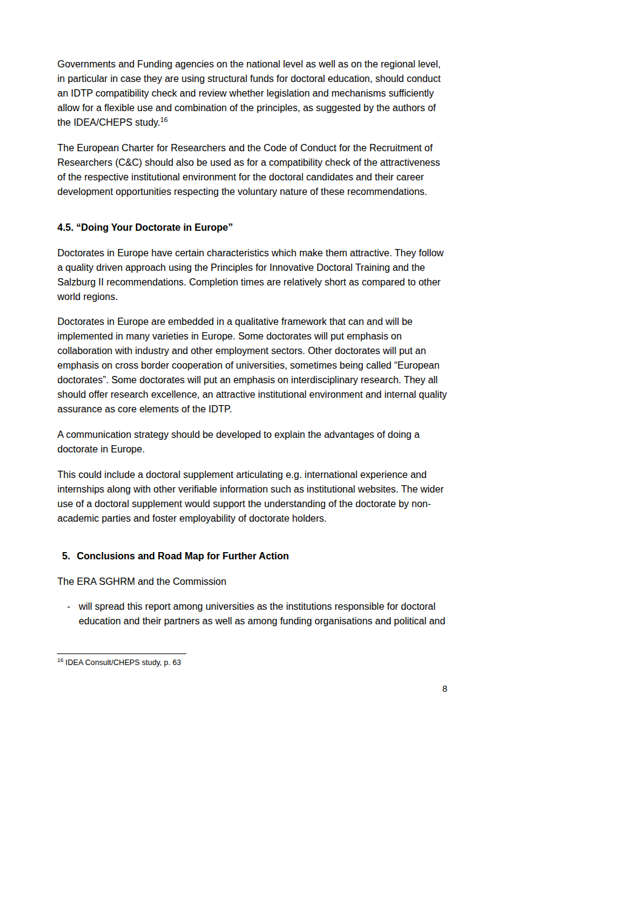Governments and Funding agencies on the national level as well as on the regional level, in particular in case they are using structural funds for doctoral education, should conduct an IDTP compatibility check and review whether legislation and mechanisms sufficiently allow for a flexible use and combination of the principles, as suggested by the authors of the IDEA/CHEPS study.16
The European Charter for Researchers and the Code of Conduct for the Recruitment of Researchers (C&C) should also be used as for a compatibility check of the attractiveness of the respective institutional environment for the doctoral candidates and their career development opportunities respecting the voluntary nature of these recommendations.
4.5. “Doing Your Doctorate in Europe”
Doctorates in Europe have certain characteristics which make them attractive. They follow a quality driven approach using the Principles for Innovative Doctoral Training and the Salzburg II recommendations. Completion times are relatively short as compared to other world regions.
Doctorates in Europe are embedded in a qualitative framework that can and will be implemented in many varieties in Europe. Some doctorates will put emphasis on collaboration with industry and other employment sectors. Other doctorates will put an emphasis on cross border cooperation of universities, sometimes being called “European doctorates”. Some doctorates will put an emphasis on interdisciplinary research. They all should offer research excellence, an attractive institutional environment and internal quality assurance as core elements of the IDTP.
A communication strategy should be developed to explain the advantages of doing a doctorate in Europe.
This could include a doctoral supplement articulating e.g. international experience and internships along with other verifiable information such as institutional websites. The wider use of a doctoral supplement would support the understanding of the doctorate by non-academic parties and foster employability of doctorate holders.
Conclusions and Road Map for Further Action
The ERA SGHRM and the Commission
will spread this report among universities as the institutions responsible for doctoral education and their partners as well as among funding organisations and political and
16 IDEA Consult/CHEPS study, p. 63
8